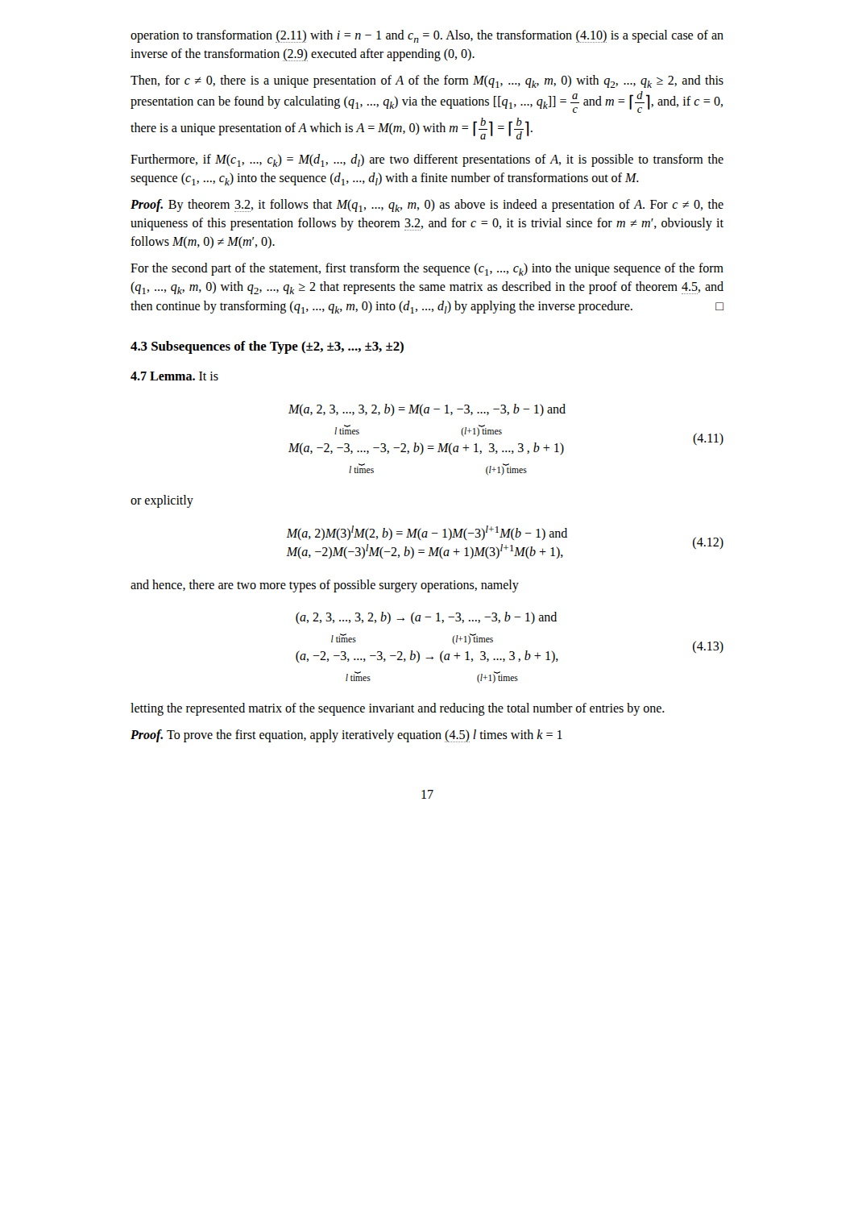operation to transformation (2.11) with i = n − 1 and cn = 0. Also, the transformation (4.10) is a special case of an inverse of the transformation (2.9) executed after appending (0, 0).
Then, for c ≠ 0, there is a unique presentation of A of the form M(q1, ..., qk, m, 0) with q2, ..., qk ≥ 2, and this presentation can be found by calculating (q1, ..., qk) via the equations [[q1, ..., qk]] = ac and m = ⌈dc⌉, and, if c = 0, there is a unique presentation of A which is A = M(m, 0) with m = ⌈ba⌉ = ⌈bd⌉.
Furthermore, if M(c1, ..., ck) = M(d1, ..., dl) are two different presentations of A, it is possible to transform the sequence (c1, ..., ck) into the sequence (d1, ..., dl) with a finite number of transformations out of M.
Proof. By theorem 3.2, it follows that M(q1, ..., qk, m, 0) as above is indeed a presentation of A. For c ≠ 0, the uniqueness of this presentation follows by theorem 3.2, and for c = 0, it is trivial since for m ≠ m′, obviously it follows M(m, 0) ≠ M(m′, 0).
For the second part of the statement, first transform the sequence (c1, ..., ck) into the unique sequence of the form (q1, ..., qk, m, 0) with q2, ..., qk ≥ 2 that represents the same matrix as described in the proof of theorem 4.5, and then continue by transforming (q1, ..., qk, m, 0) into (d1, ..., dl) by applying the inverse procedure. □
4.3 Subsequences of the Type (±2, ±3, ..., ±3, ±2)
4.7 Lemma. It is
M(a, 2, 3, ..., 3⏟l times, 2, b) = M(a − 1, −3, ..., −3⏟(l+1) times, b − 1) and
M(a, −2, −3, ..., −3⏟l times, −2, b) = M(a + 1, 3, ..., 3⏟(l+1) times, b + 1) (4.11)
or explicitly
M(a, 2)M(3)lM(2, b) = M(a − 1)M(−3)l+1M(b − 1) and
M(a, −2)M(−3)lM(−2, b) = M(a + 1)M(3)l+1M(b + 1), (4.12)
and hence, there are two more types of possible surgery operations, namely
(a, 2, 3, ..., 3⏟l times, 2, b) → (a − 1, −3, ..., −3⏟(l+1) times, b − 1) and
(a, −2, −3, ..., −3⏟l times, −2, b) → (a + 1, 3, ..., 3⏟(l+1) times, b + 1), (4.13)
letting the represented matrix of the sequence invariant and reducing the total number of entries by one.
Proof. To prove the first equation, apply iteratively equation (4.5) l times with k = 1
17